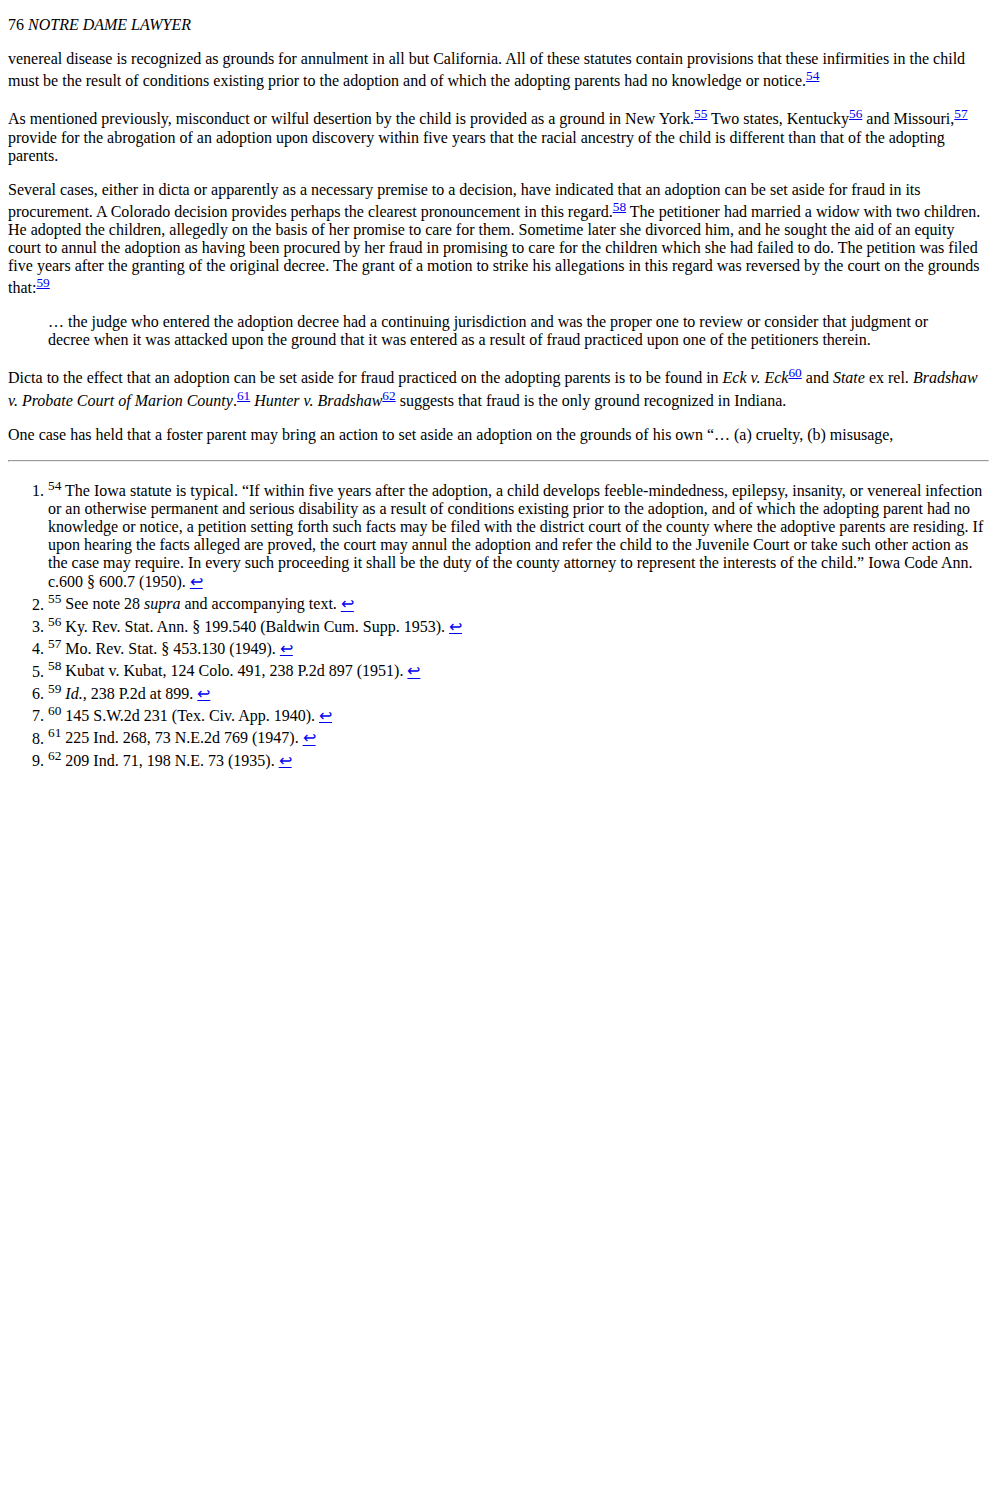76 NOTRE DAME LAWYER
venereal disease is recognized as grounds for annulment in all but California. All of these statutes contain provisions that these infirmities in the child must be the result of conditions existing prior to the adoption and of which the adopting parents had no knowledge or notice.54
As mentioned previously, misconduct or wilful desertion by the child is provided as a ground in New York.55 Two states, Kentucky56 and Missouri,57 provide for the abrogation of an adoption upon discovery within five years that the racial ancestry of the child is different than that of the adopting parents.
Several cases, either in dicta or apparently as a necessary premise to a decision, have indicated that an adoption can be set aside for fraud in its procurement. A Colorado decision provides perhaps the clearest pronouncement in this regard.58 The petitioner had married a widow with two children. He adopted the children, allegedly on the basis of her promise to care for them. Sometime later she divorced him, and he sought the aid of an equity court to annul the adoption as having been procured by her fraud in promising to care for the children which she had failed to do. The petition was filed five years after the granting of the original decree. The grant of a motion to strike his allegations in this regard was reversed by the court on the grounds that:59
… the judge who entered the adoption decree had a continuing jurisdiction and was the proper one to review or consider that judgment or decree when it was attacked upon the ground that it was entered as a result of fraud practiced upon one of the petitioners therein.
Dicta to the effect that an adoption can be set aside for fraud practiced on the adopting parents is to be found in Eck v. Eck60 and State ex rel. Bradshaw v. Probate Court of Marion County.61 Hunter v. Bradshaw62 suggests that fraud is the only ground recognized in Indiana.
One case has held that a foster parent may bring an action to set aside an adoption on the grounds of his own “… (a) cruelty, (b) misusage,
54 The Iowa statute is typical. “If within five years after the adoption, a child develops feeble-mindedness, epilepsy, insanity, or venereal infection or an otherwise permanent and serious disability as a result of conditions existing prior to the adoption, and of which the adopting parent had no knowledge or notice, a petition setting forth such facts may be filed with the district court of the county where the adoptive parents are residing. If upon hearing the facts alleged are proved, the court may annul the adoption and refer the child to the Juvenile Court or take such other action as the case may require. In every such proceeding it shall be the duty of the county attorney to represent the interests of the child.” Iowa Code Ann. c.600 § 600.7 (1950). ↩
55 See note 28 supra and accompanying text. ↩
56 Ky. Rev. Stat. Ann. § 199.540 (Baldwin Cum. Supp. 1953). ↩
57 Mo. Rev. Stat. § 453.130 (1949). ↩
58 Kubat v. Kubat, 124 Colo. 491, 238 P.2d 897 (1951). ↩
59 Id., 238 P.2d at 899. ↩
60 145 S.W.2d 231 (Tex. Civ. App. 1940). ↩
61 225 Ind. 268, 73 N.E.2d 769 (1947). ↩
62 209 Ind. 71, 198 N.E. 73 (1935). ↩